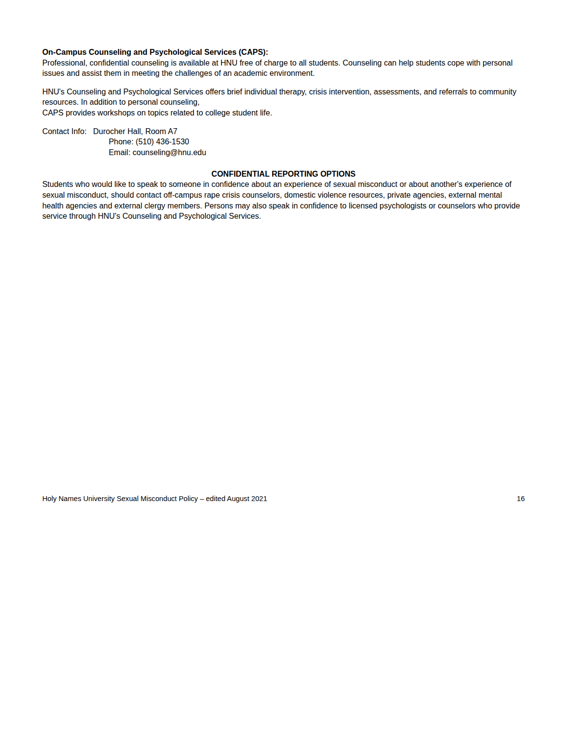On-Campus Counseling and Psychological Services (CAPS):
Professional, confidential counseling is available at HNU free of charge to all students. Counseling can help students cope with personal issues and assist them in meeting the challenges of an academic environment.
HNU's Counseling and Psychological Services offers brief individual therapy, crisis intervention, assessments, and referrals to community resources. In addition to personal counseling,
CAPS provides workshops on topics related to college student life.
Contact Info: Durocher Hall, Room A7 Phone: (510) 436-1530 Email: counseling@hnu.edu
CONFIDENTIAL REPORTING OPTIONS
Students who would like to speak to someone in confidence about an experience of sexual misconduct or about another's experience of sexual misconduct, should contact off-campus rape crisis counselors, domestic violence resources, private agencies, external mental health agencies and external clergy members. Persons may also speak in confidence to licensed psychologists or counselors who provide service through HNU's Counseling and Psychological Services.
Holy Names University Sexual Misconduct Policy – edited August 2021 16